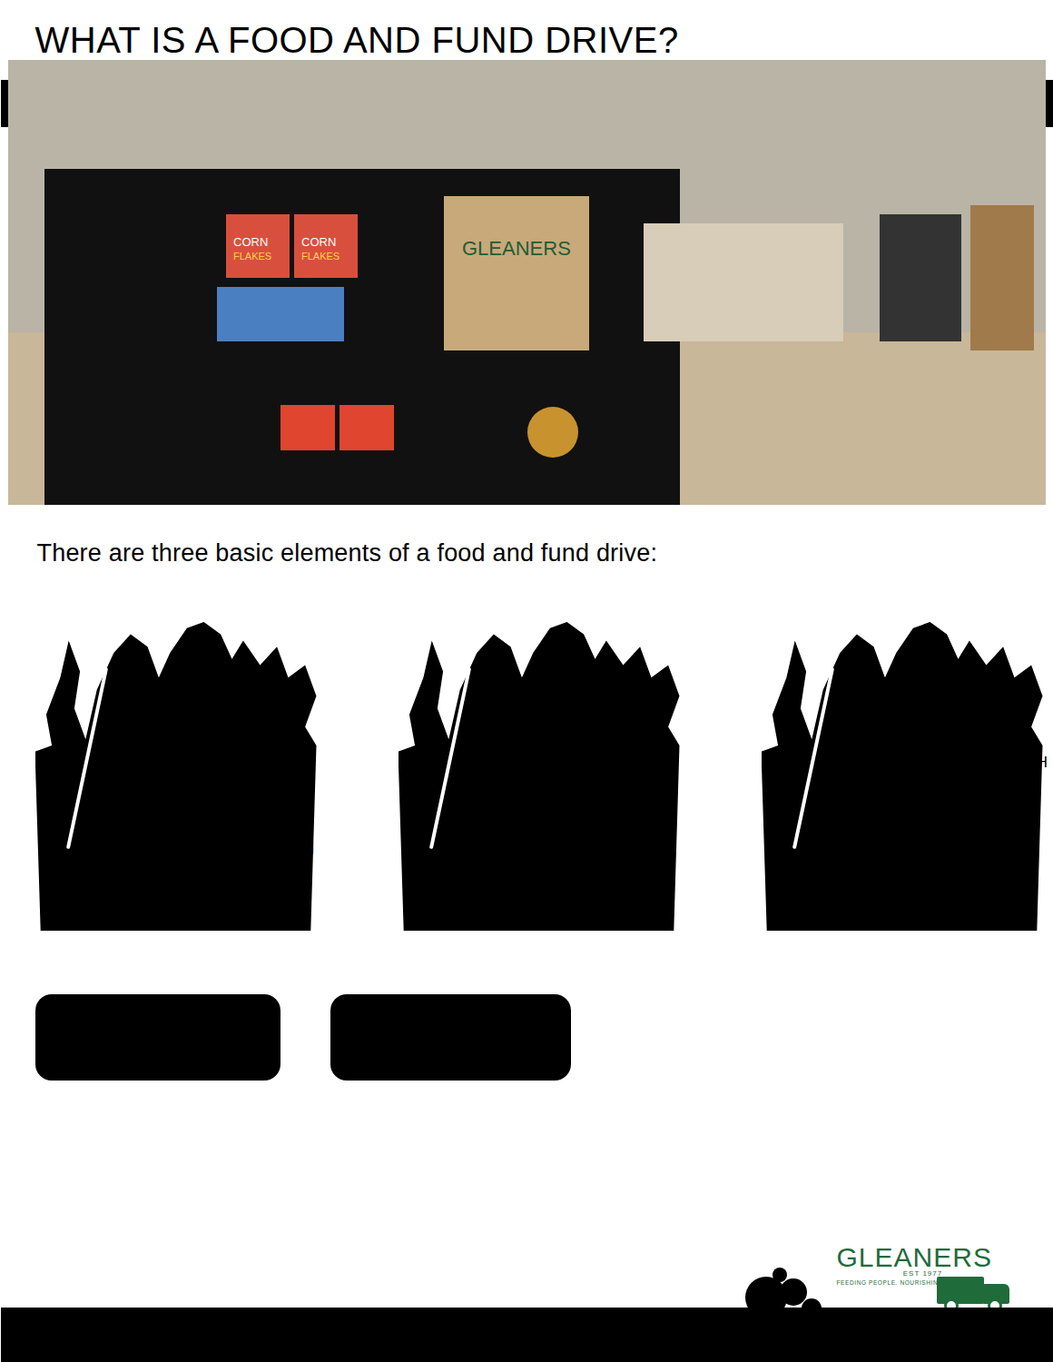WHAT IS A FOOD AND FUND DRIVE?
There are three basic elements of a food and fund drive:
GH HW\RI
U LHV
QH D
GLEANERS
EST 1977
FEEDING PEOPLE. NOURISHING LIVES.